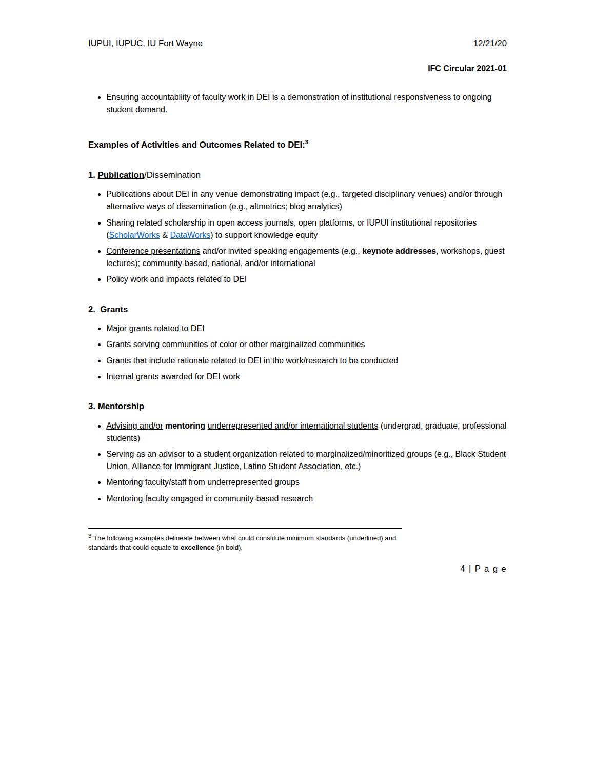IUPUI, IUPUC, IU Fort Wayne 12/21/20
IFC Circular 2021-01
Ensuring accountability of faculty work in DEI is a demonstration of institutional responsiveness to ongoing student demand.
Examples of Activities and Outcomes Related to DEI:3
1. Publication/Dissemination
Publications about DEI in any venue demonstrating impact (e.g., targeted disciplinary venues) and/or through alternative ways of dissemination (e.g., altmetrics; blog analytics)
Sharing related scholarship in open access journals, open platforms, or IUPUI institutional repositories (ScholarWorks & DataWorks) to support knowledge equity
Conference presentations and/or invited speaking engagements (e.g., keynote addresses, workshops, guest lectures); community-based, national, and/or international
Policy work and impacts related to DEI
2. Grants
Major grants related to DEI
Grants serving communities of color or other marginalized communities
Grants that include rationale related to DEI in the work/research to be conducted
Internal grants awarded for DEI work
3. Mentorship
Advising and/or mentoring underrepresented and/or international students (undergrad, graduate, professional students)
Serving as an advisor to a student organization related to marginalized/minoritized groups (e.g., Black Student Union, Alliance for Immigrant Justice, Latino Student Association, etc.)
Mentoring faculty/staff from underrepresented groups
Mentoring faculty engaged in community-based research
3 The following examples delineate between what could constitute minimum standards (underlined) and standards that could equate to excellence (in bold).
4 | P a g e